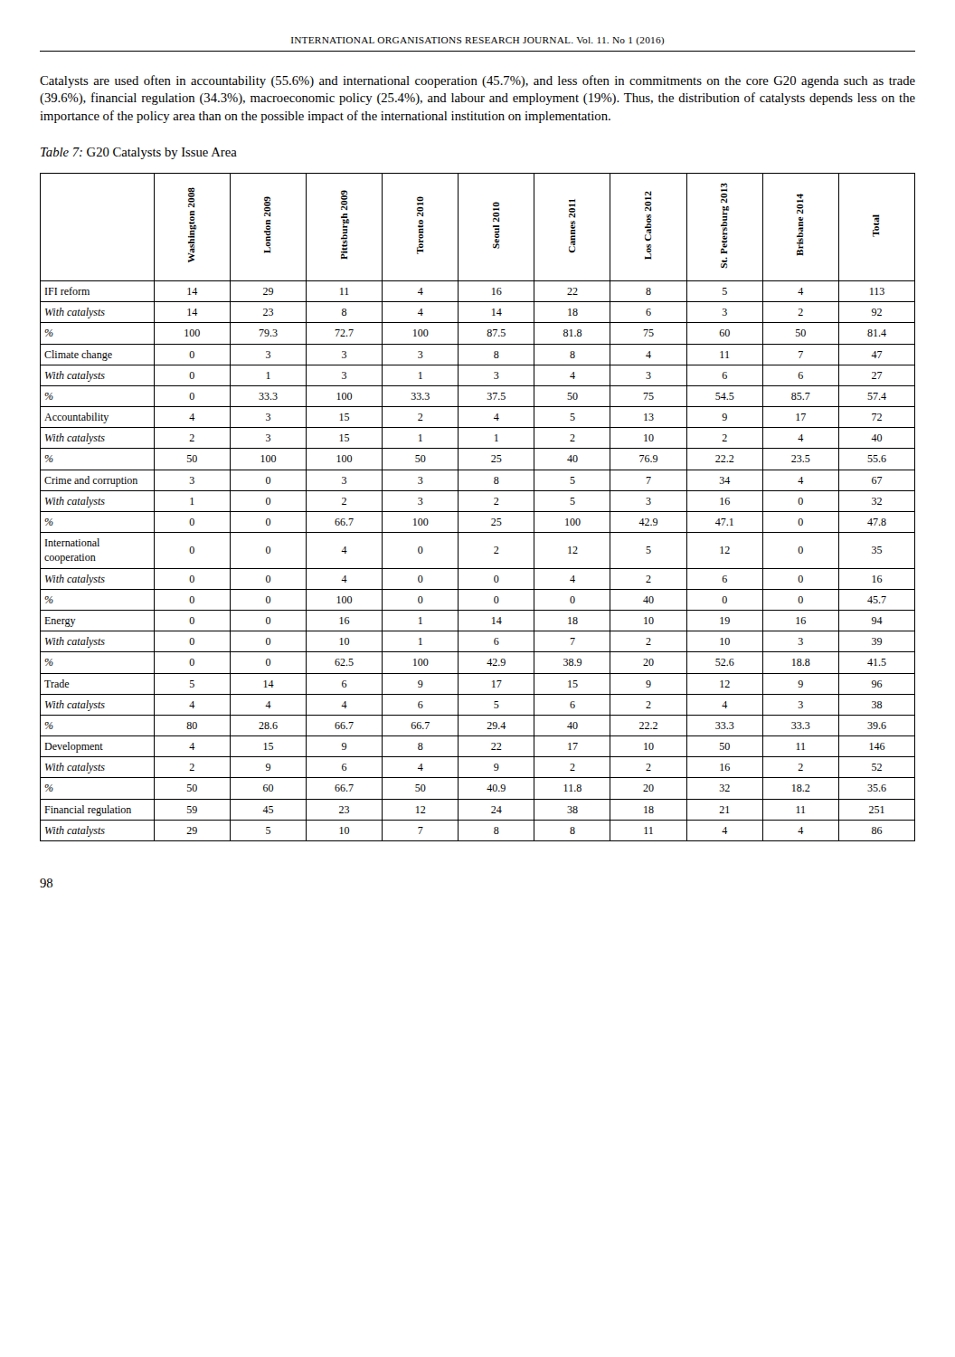INTERNATIONAL ORGANISATIONS RESEARCH JOURNAL. Vol. 11. No 1 (2016)
Catalysts are used often in accountability (55.6%) and international cooperation (45.7%), and less often in commitments on the core G20 agenda such as trade (39.6%), financial regulation (34.3%), macroeconomic policy (25.4%), and labour and employment (19%). Thus, the distribution of catalysts depends less on the importance of the policy area than on the possible impact of the international institution on implementation.
Table 7: G20 Catalysts by Issue Area
| | Washington 2008 | London 2009 | Pittsburgh 2009 | Toronto 2010 | Seoul 2010 | Cannes 2011 | Los Cabos 2012 | St. Petersburg 2013 | Brisbane 2014 | Total |
| --- | --- | --- | --- | --- | --- | --- | --- | --- | --- | --- |
| IFI reform | 14 | 29 | 11 | 4 | 16 | 22 | 8 | 5 | 4 | 113 |
| With catalysts | 14 | 23 | 8 | 4 | 14 | 18 | 6 | 3 | 2 | 92 |
| % | 100 | 79.3 | 72.7 | 100 | 87.5 | 81.8 | 75 | 60 | 50 | 81.4 |
| Climate change | 0 | 3 | 3 | 3 | 8 | 8 | 4 | 11 | 7 | 47 |
| With catalysts | 0 | 1 | 3 | 1 | 3 | 4 | 3 | 6 | 6 | 27 |
| % | 0 | 33.3 | 100 | 33.3 | 37.5 | 50 | 75 | 54.5 | 85.7 | 57.4 |
| Accountability | 4 | 3 | 15 | 2 | 4 | 5 | 13 | 9 | 17 | 72 |
| With catalysts | 2 | 3 | 15 | 1 | 1 | 2 | 10 | 2 | 4 | 40 |
| % | 50 | 100 | 100 | 50 | 25 | 40 | 76.9 | 22.2 | 23.5 | 55.6 |
| Crime and corruption | 3 | 0 | 3 | 3 | 8 | 5 | 7 | 34 | 4 | 67 |
| With catalysts | 1 | 0 | 2 | 3 | 2 | 5 | 3 | 16 | 0 | 32 |
| % | 0 | 0 | 66.7 | 100 | 25 | 100 | 42.9 | 47.1 | 0 | 47.8 |
| International cooperation | 0 | 0 | 4 | 0 | 2 | 12 | 5 | 12 | 0 | 35 |
| With catalysts | 0 | 0 | 4 | 0 | 0 | 4 | 2 | 6 | 0 | 16 |
| % | 0 | 0 | 100 | 0 | 0 | 0 | 40 | 0 | 0 | 45.7 |
| Energy | 0 | 0 | 16 | 1 | 14 | 18 | 10 | 19 | 16 | 94 |
| With catalysts | 0 | 0 | 10 | 1 | 6 | 7 | 2 | 10 | 3 | 39 |
| % | 0 | 0 | 62.5 | 100 | 42.9 | 38.9 | 20 | 52.6 | 18.8 | 41.5 |
| Trade | 5 | 14 | 6 | 9 | 17 | 15 | 9 | 12 | 9 | 96 |
| With catalysts | 4 | 4 | 4 | 6 | 5 | 6 | 2 | 4 | 3 | 38 |
| % | 80 | 28.6 | 66.7 | 66.7 | 29.4 | 40 | 22.2 | 33.3 | 33.3 | 39.6 |
| Development | 4 | 15 | 9 | 8 | 22 | 17 | 10 | 50 | 11 | 146 |
| With catalysts | 2 | 9 | 6 | 4 | 9 | 2 | 2 | 16 | 2 | 52 |
| % | 50 | 60 | 66.7 | 50 | 40.9 | 11.8 | 20 | 32 | 18.2 | 35.6 |
| Financial regulation | 59 | 45 | 23 | 12 | 24 | 38 | 18 | 21 | 11 | 251 |
| With catalysts | 29 | 5 | 10 | 7 | 8 | 8 | 11 | 4 | 4 | 86 |
98